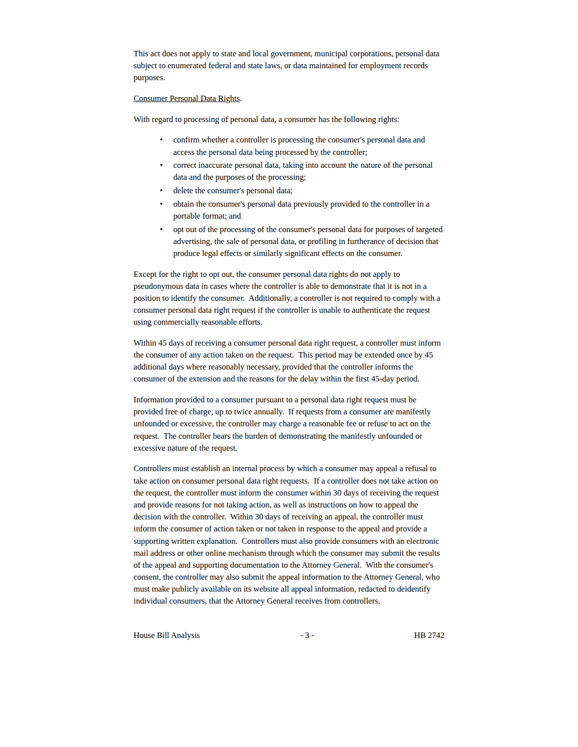This act does not apply to state and local government, municipal corporations, personal data subject to enumerated federal and state laws, or data maintained for employment records purposes.
Consumer Personal Data Rights.
With regard to processing of personal data, a consumer has the following rights:
confirm whether a controller is processing the consumer's personal data and access the personal data being processed by the controller;
correct inaccurate personal data, taking into account the nature of the personal data and the purposes of the processing;
delete the consumer's personal data;
obtain the consumer's personal data previously provided to the controller in a portable format; and
opt out of the processing of the consumer's personal data for purposes of targeted advertising, the sale of personal data, or profiling in furtherance of decision that produce legal effects or similarly significant effects on the consumer.
Except for the right to opt out, the consumer personal data rights do not apply to pseudonymous data in cases where the controller is able to demonstrate that it is not in a position to identify the consumer. Additionally, a controller is not required to comply with a consumer personal data right request if the controller is unable to authenticate the request using commercially reasonable efforts.
Within 45 days of receiving a consumer personal data right request, a controller must inform the consumer of any action taken on the request. This period may be extended once by 45 additional days where reasonably necessary, provided that the controller informs the consumer of the extension and the reasons for the delay within the first 45-day period.
Information provided to a consumer pursuant to a personal data right request must be provided free of charge, up to twice annually. If requests from a consumer are manifestly unfounded or excessive, the controller may charge a reasonable fee or refuse to act on the request. The controller bears the burden of demonstrating the manifestly unfounded or excessive nature of the request.
Controllers must establish an internal process by which a consumer may appeal a refusal to take action on consumer personal data right requests. If a controller does not take action on the request, the controller must inform the consumer within 30 days of receiving the request and provide reasons for not taking action, as well as instructions on how to appeal the decision with the controller. Within 30 days of receiving an appeal, the controller must inform the consumer of action taken or not taken in response to the appeal and provide a supporting written explanation. Controllers must also provide consumers with an electronic mail address or other online mechanism through which the consumer may submit the results of the appeal and supporting documentation to the Attorney General. With the consumer's consent, the controller may also submit the appeal information to the Attorney General, who must make publicly available on its website all appeal information, redacted to deidentify individual consumers, that the Attorney General receives from controllers.
House Bill Analysis
- 3 -
HB 2742